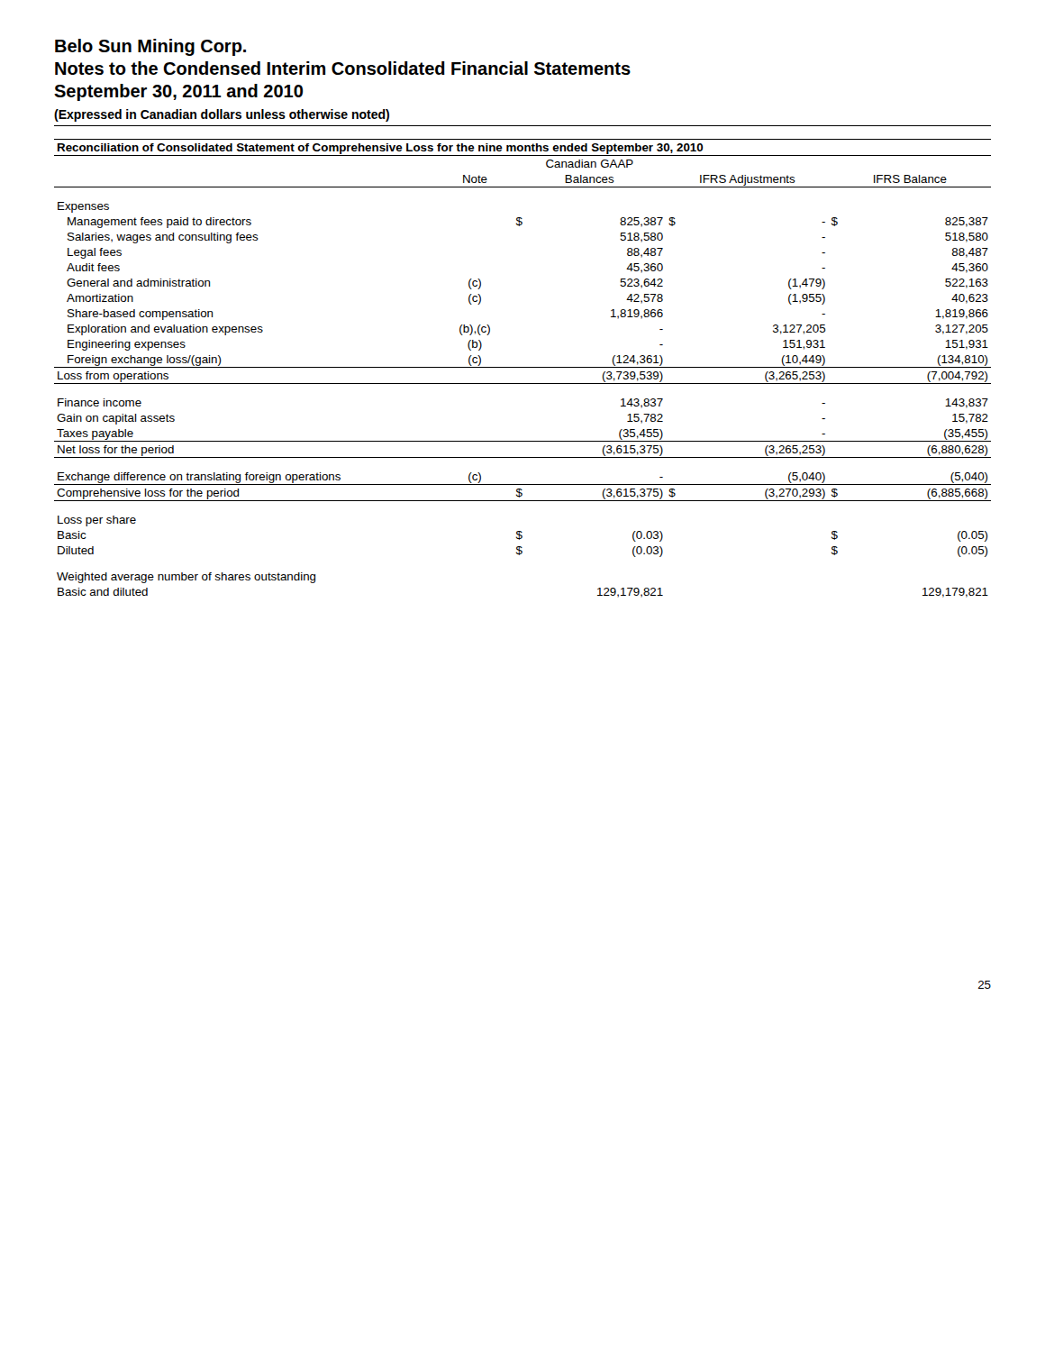Belo Sun Mining Corp.
Notes to the Condensed Interim Consolidated Financial Statements
September 30, 2011 and 2010
(Expressed in Canadian dollars unless otherwise noted)
| Reconciliation of Consolidated Statement of Comprehensive Loss for the nine months ended September 30, 2010 |
| | | Canadian GAAP | | | | |
| | Note | Balances | IFRS Adjustments | IFRS Balance |
| Expenses | | | | | | | |
| Management fees paid to directors | | $ | 825,387 | $ | - | $ | 825,387 |
| Salaries, wages and consulting fees | | | 518,580 | | - | | 518,580 |
| Legal fees | | | 88,487 | | - | | 88,487 |
| Audit fees | | | 45,360 | | - | | 45,360 |
| General and administration | (c) | | 523,642 | | (1,479) | | 522,163 |
| Amortization | (c) | | 42,578 | | (1,955) | | 40,623 |
| Share-based compensation | | | 1,819,866 | | - | | 1,819,866 |
| Exploration and evaluation expenses | (b),(c) | | - | | 3,127,205 | | 3,127,205 |
| Engineering expenses | (b) | | - | | 151,931 | | 151,931 |
| Foreign exchange loss/(gain) | (c) | | (124,361) | | (10,449) | | (134,810) |
| Loss from operations | | | (3,739,539) | | (3,265,253) | | (7,004,792) |
| Finance income | | | 143,837 | | - | | 143,837 |
| Gain on capital assets | | | 15,782 | | - | | 15,782 |
| Taxes payable | | | (35,455) | | - | | (35,455) |
| Net loss for the period | | | (3,615,375) | | (3,265,253) | | (6,880,628) |
| Exchange difference on translating foreign operations | (c) | | - | | (5,040) | | (5,040) |
| Comprehensive loss for the period | | $ | (3,615,375) | $ | (3,270,293) | $ | (6,885,668) |
| Loss per share | | | | | | | |
| Basic | | $ | (0.03) | | | $ | (0.05) |
| Diluted | | $ | (0.03) | | | $ | (0.05) |
| Weighted average number of shares outstanding | | | | | | | |
| Basic and diluted | | | 129,179,821 | | | | 129,179,821 |
25